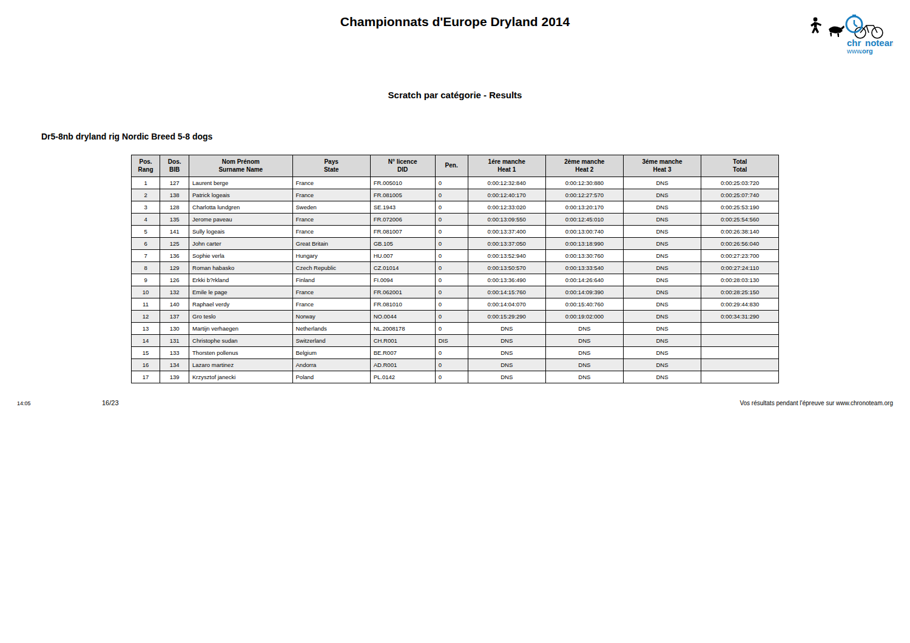Championnats d'Europe Dryland 2014
chr noteam .org www
Scratch par catégorie - Results
Dr5-8nb dryland rig Nordic Breed 5-8 dogs
| Pos. Rang | Dos. BIB | Nom Prénom Surname Name | Pays State | N° licence DID | Pen. | 1ére manche Heat 1 | 2ème manche Heat 2 | 3éme manche Heat 3 | Total Total |
| --- | --- | --- | --- | --- | --- | --- | --- | --- | --- |
| 1 | 127 | Laurent berge | France | FR.005010 | 0 | 0:00:12:32:840 | 0:00:12:30:880 | DNS | 0:00:25:03:720 |
| 2 | 138 | Patrick logeais | France | FR.081005 | 0 | 0:00:12:40:170 | 0:00:12:27:570 | DNS | 0:00:25:07:740 |
| 3 | 128 | Charlotta lundgren | Sweden | SE.1943 | 0 | 0:00:12:33:020 | 0:00:13:20:170 | DNS | 0:00:25:53:190 |
| 4 | 135 | Jerome paveau | France | FR.072006 | 0 | 0:00:13:09:550 | 0:00:12:45:010 | DNS | 0:00:25:54:560 |
| 5 | 141 | Sully logeais | France | FR.081007 | 0 | 0:00:13:37:400 | 0:00:13:00:740 | DNS | 0:00:26:38:140 |
| 6 | 125 | John carter | Great Britain | GB.105 | 0 | 0:00:13:37:050 | 0:00:13:18:990 | DNS | 0:00:26:56:040 |
| 7 | 136 | Sophie verla | Hungary | HU.007 | 0 | 0:00:13:52:940 | 0:00:13:30:760 | DNS | 0:00:27:23:700 |
| 8 | 129 | Roman habasko | Czech Republic | CZ.01014 | 0 | 0:00:13:50:570 | 0:00:13:33:540 | DNS | 0:00:27:24:110 |
| 9 | 126 | Erkki b?rkland | Finland | FI.0094 | 0 | 0:00:13:36:490 | 0:00:14:26:640 | DNS | 0:00:28:03:130 |
| 10 | 132 | Emile le page | France | FR.062001 | 0 | 0:00:14:15:760 | 0:00:14:09:390 | DNS | 0:00:28:25:150 |
| 11 | 140 | Raphael verdy | France | FR.081010 | 0 | 0:00:14:04:070 | 0:00:15:40:760 | DNS | 0:00:29:44:830 |
| 12 | 137 | Gro teslo | Norway | NO.0044 | 0 | 0:00:15:29:290 | 0:00:19:02:000 | DNS | 0:00:34:31:290 |
| 13 | 130 | Martijn verhaegen | Netherlands | NL.2008178 | 0 | DNS | DNS | DNS | |
| 14 | 131 | Christophe sudan | Switzerland | CH.R001 | DIS | DNS | DNS | DNS | |
| 15 | 133 | Thorsten pollenus | Belgium | BE.R007 | 0 | DNS | DNS | DNS | |
| 16 | 134 | Lazaro martinez | Andorra | AD.R001 | 0 | DNS | DNS | DNS | |
| 17 | 139 | Krzysztof janecki | Poland | PL.0142 | 0 | DNS | DNS | DNS | |
14:05
16/23
Vos résultats pendant l'épreuve sur www.chronoteam.org